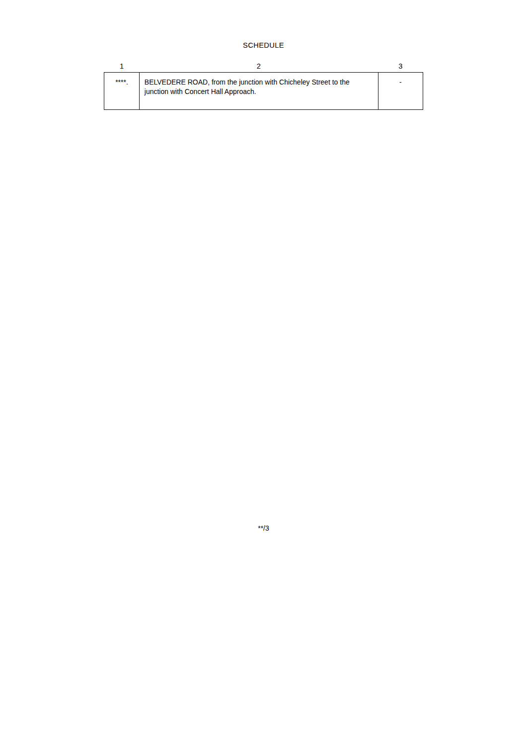SCHEDULE
| 1 | 2 | 3 |
| --- | --- | --- |
| ****. | BELVEDERE ROAD, from the junction with Chicheley Street to the junction with Concert Hall Approach. | - |
**/3